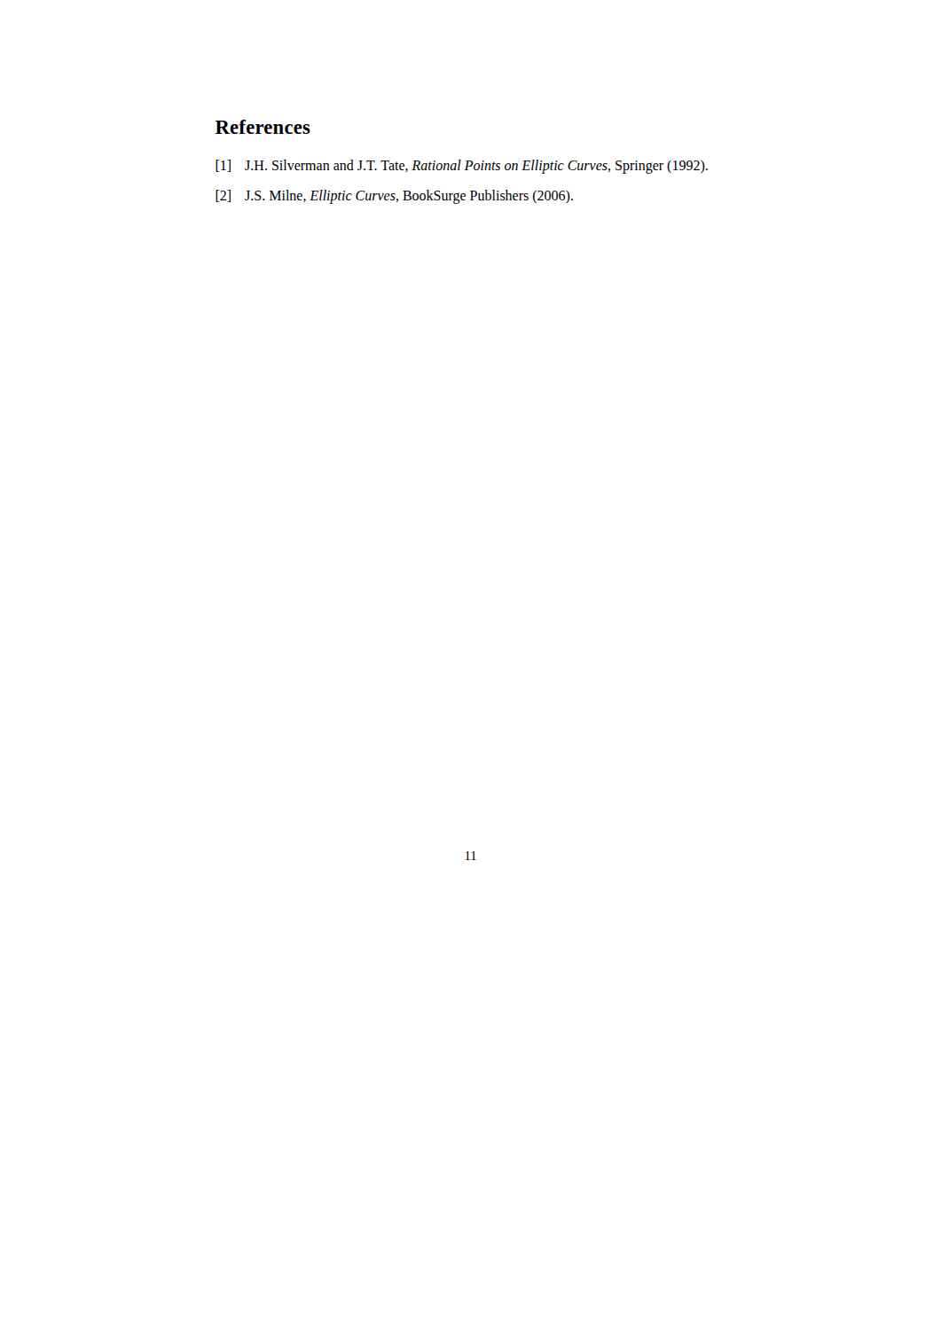References
[1] J.H. Silverman and J.T. Tate, Rational Points on Elliptic Curves, Springer (1992).
[2] J.S. Milne, Elliptic Curves, BookSurge Publishers (2006).
11